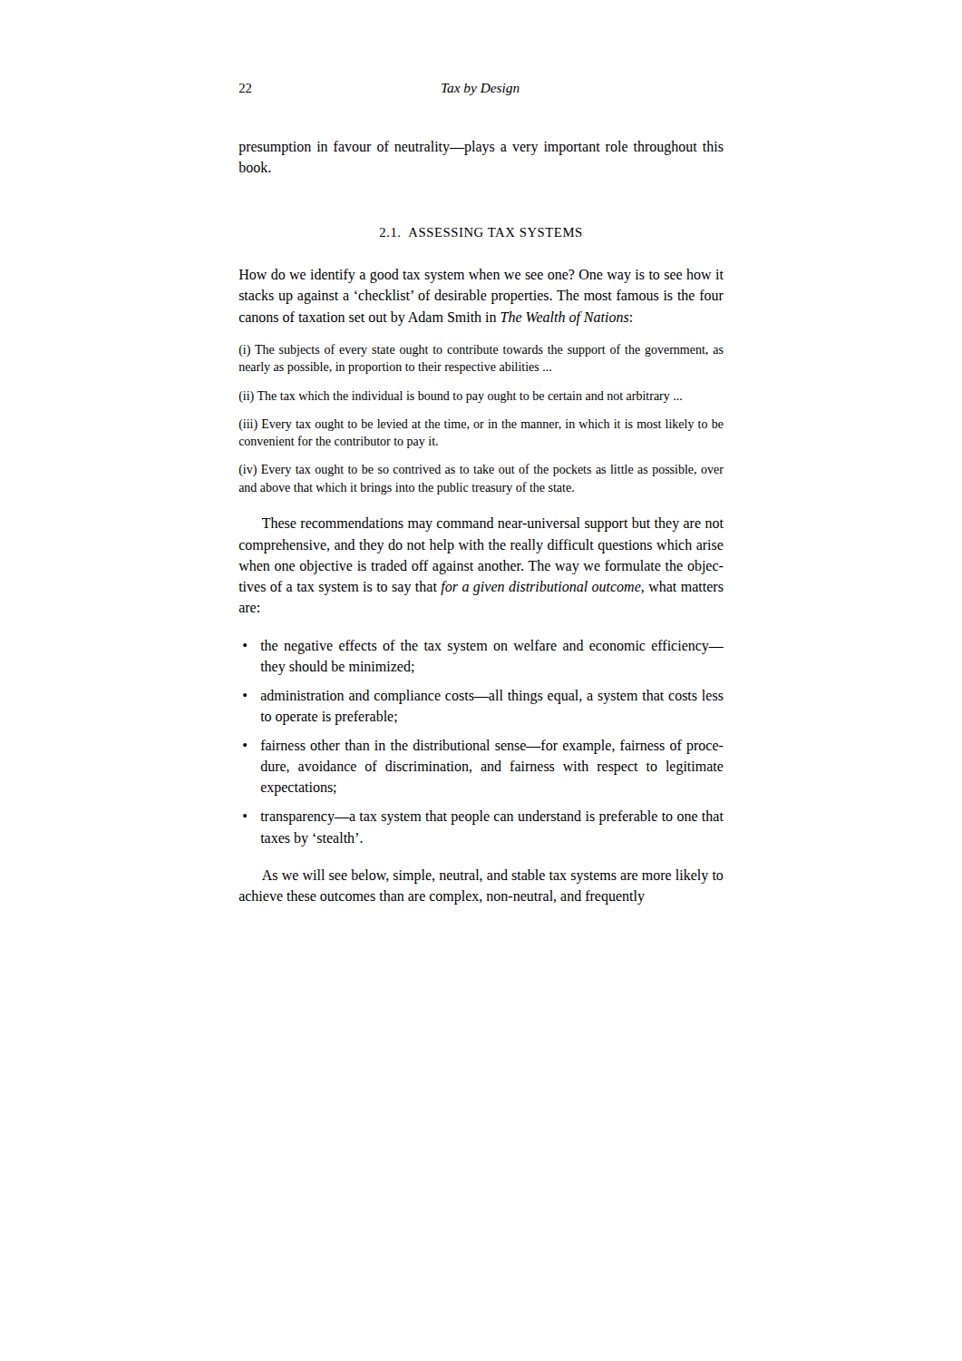22
Tax by Design
presumption in favour of neutrality—plays a very important role throughout this book.
2.1. ASSESSING TAX SYSTEMS
How do we identify a good tax system when we see one? One way is to see how it stacks up against a ‘checklist’ of desirable properties. The most famous is the four canons of taxation set out by Adam Smith in The Wealth of Nations:
(i) The subjects of every state ought to contribute towards the support of the government, as nearly as possible, in proportion to their respective abilities ...
(ii) The tax which the individual is bound to pay ought to be certain and not arbitrary ...
(iii) Every tax ought to be levied at the time, or in the manner, in which it is most likely to be convenient for the contributor to pay it.
(iv) Every tax ought to be so contrived as to take out of the pockets as little as possible, over and above that which it brings into the public treasury of the state.
These recommendations may command near-universal support but they are not comprehensive, and they do not help with the really difficult questions which arise when one objective is traded off against another. The way we formulate the objectives of a tax system is to say that for a given distributional outcome, what matters are:
the negative effects of the tax system on welfare and economic efficiency—they should be minimized;
administration and compliance costs—all things equal, a system that costs less to operate is preferable;
fairness other than in the distributional sense—for example, fairness of procedure, avoidance of discrimination, and fairness with respect to legitimate expectations;
transparency—a tax system that people can understand is preferable to one that taxes by ‘stealth’.
As we will see below, simple, neutral, and stable tax systems are more likely to achieve these outcomes than are complex, non-neutral, and frequently